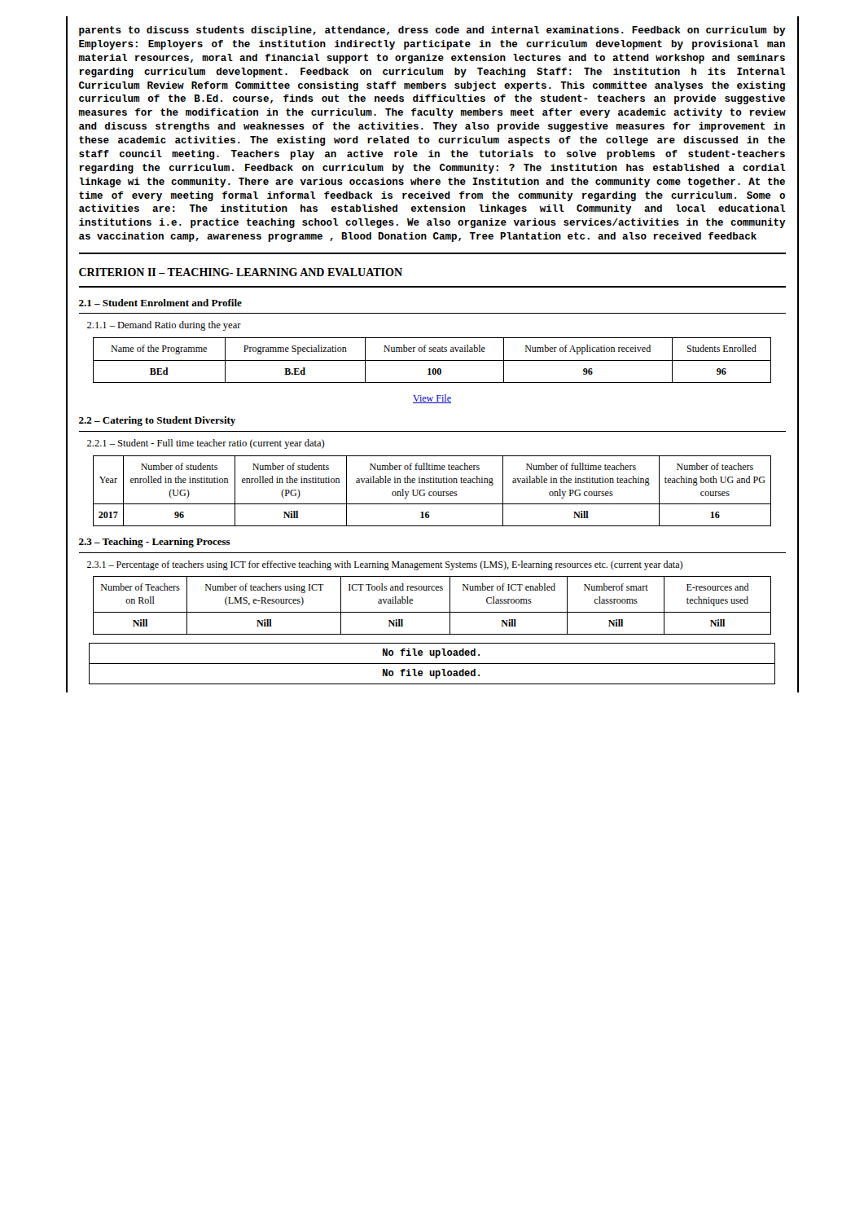parents to discuss students discipline, attendance, dress code and internal examinations. Feedback on curriculum by Employers: Employers of the institution indirectly participate in the curriculum development by provisional man material resources, moral and financial support to organize extension lectures and to attend workshop and seminars regarding curriculum development. Feedback on curriculum by Teaching Staff: The institution h its Internal Curriculum Review Reform Committee consisting staff members subject experts. This committee analyses the existing curriculum of the B.Ed. course, finds out the needs difficulties of the student- teachers an provide suggestive measures for the modification in the curriculum. The faculty members meet after every academic activity to review and discuss strengths and weaknesses of the activities. They also provide suggestive measures for improvement in these academic activities. The existing word related to curriculum aspects of the college are discussed in the staff council meeting. Teachers play an active role in the tutorials to solve problems of student-teachers regarding the curriculum. Feedback on curriculum by the Community: ? The institution has established a cordial linkage wi the community. There are various occasions where the Institution and the community come together. At the time of every meeting formal informal feedback is received from the community regarding the curriculum. Some o activities are: The institution has established extension linkages will Community and local educational institutions i.e. practice teaching school colleges. We also organize various services/activities in the community as vaccination camp, awareness programme , Blood Donation Camp, Tree Plantation etc. and also received feedback
CRITERION II – TEACHING- LEARNING AND EVALUATION
2.1 – Student Enrolment and Profile
2.1.1 – Demand Ratio during the year
| Name of the Programme | Programme Specialization | Number of seats available | Number of Application received | Students Enrolled |
| --- | --- | --- | --- | --- |
| BEd | B.Ed | 100 | 96 | 96 |
View File
2.2 – Catering to Student Diversity
2.2.1 – Student - Full time teacher ratio (current year data)
| Year | Number of students enrolled in the institution (UG) | Number of students enrolled in the institution (PG) | Number of fulltime teachers available in the institution teaching only UG courses | Number of fulltime teachers available in the institution teaching only PG courses | Number of teachers teaching both UG and PG courses |
| --- | --- | --- | --- | --- | --- |
| 2017 | 96 | Nill | 16 | Nill | 16 |
2.3 – Teaching - Learning Process
2.3.1 – Percentage of teachers using ICT for effective teaching with Learning Management Systems (LMS), E-learning resources etc. (current year data)
| Number of Teachers on Roll | Number of teachers using ICT (LMS, e-Resources) | ICT Tools and resources available | Number of ICT enabled Classrooms | Numberof smart classrooms | E-resources and techniques used |
| --- | --- | --- | --- | --- | --- |
| Nill | Nill | Nill | Nill | Nill | Nill |
No file uploaded.
No file uploaded.